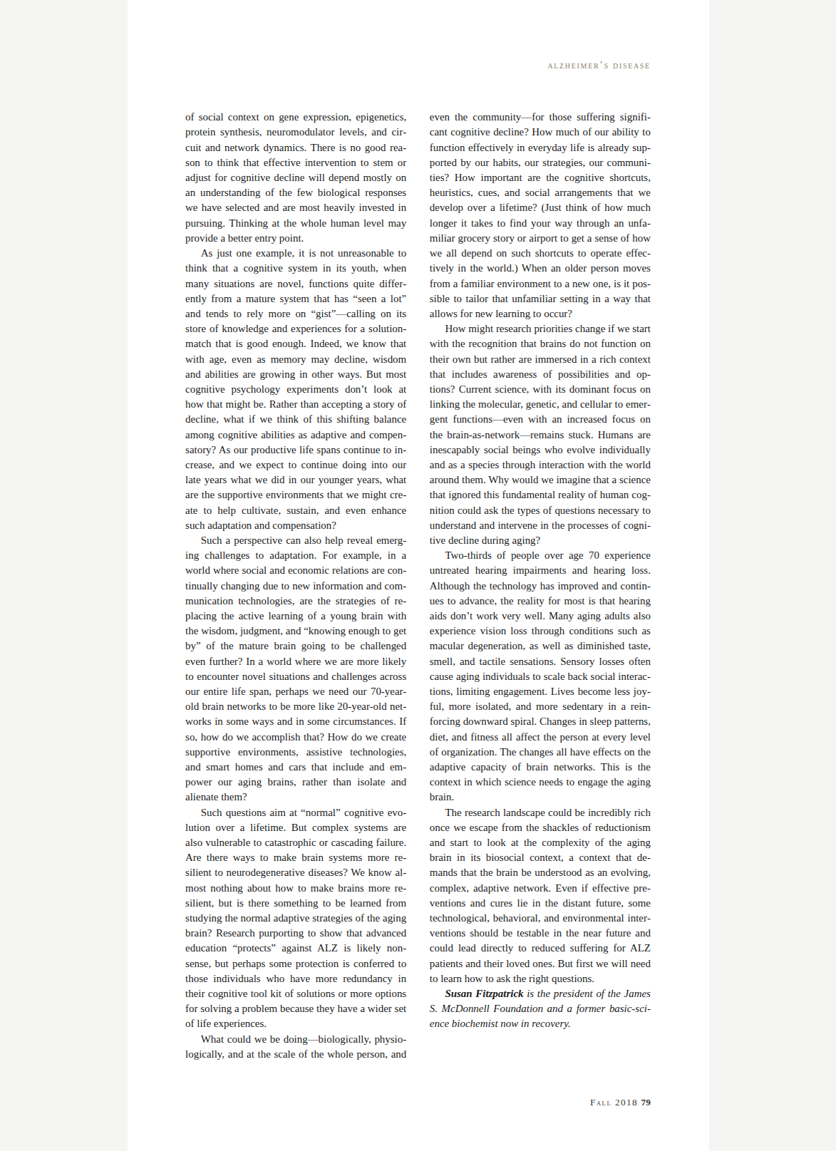alzheimer’s disease
of social context on gene expression, epigenetics, protein synthesis, neuromodulator levels, and circuit and network dynamics. There is no good reason to think that effective intervention to stem or adjust for cognitive decline will depend mostly on an understanding of the few biological responses we have selected and are most heavily invested in pursuing. Thinking at the whole human level may provide a better entry point.
As just one example, it is not unreasonable to think that a cognitive system in its youth, when many situations are novel, functions quite differently from a mature system that has “seen a lot” and tends to rely more on “gist”—calling on its store of knowledge and experiences for a solution-match that is good enough. Indeed, we know that with age, even as memory may decline, wisdom and abilities are growing in other ways. But most cognitive psychology experiments don’t look at how that might be. Rather than accepting a story of decline, what if we think of this shifting balance among cognitive abilities as adaptive and compensatory? As our productive life spans continue to increase, and we expect to continue doing into our late years what we did in our younger years, what are the supportive environments that we might create to help cultivate, sustain, and even enhance such adaptation and compensation?
Such a perspective can also help reveal emerging challenges to adaptation. For example, in a world where social and economic relations are continually changing due to new information and communication technologies, are the strategies of replacing the active learning of a young brain with the wisdom, judgment, and “knowing enough to get by” of the mature brain going to be challenged even further? In a world where we are more likely to encounter novel situations and challenges across our entire life span, perhaps we need our 70-year-old brain networks to be more like 20-year-old networks in some ways and in some circumstances. If so, how do we accomplish that? How do we create supportive environments, assistive technologies, and smart homes and cars that include and empower our aging brains, rather than isolate and alienate them?
Such questions aim at “normal” cognitive evolution over a lifetime. But complex systems are also vulnerable to catastrophic or cascading failure. Are there ways to make brain systems more resilient to neurodegenerative diseases? We know almost nothing about how to make brains more resilient, but is there something to be learned from studying the normal adaptive strategies of the aging brain? Research purporting to show that advanced education “protects” against ALZ is likely nonsense, but perhaps some protection is conferred to those individuals who have more redundancy in their cognitive tool kit of solutions or more options for solving a problem because they have a wider set of life experiences.
What could we be doing—biologically, physiologically, and at the scale of the whole person, and even the community—for those suffering significant cognitive decline? How much of our ability to function effectively in everyday life is already supported by our habits, our strategies, our communities? How important are the cognitive shortcuts, heuristics, cues, and social arrangements that we develop over a lifetime? (Just think of how much longer it takes to find your way through an unfamiliar grocery story or airport to get a sense of how we all depend on such shortcuts to operate effectively in the world.) When an older person moves from a familiar environment to a new one, is it possible to tailor that unfamiliar setting in a way that allows for new learning to occur?
How might research priorities change if we start with the recognition that brains do not function on their own but rather are immersed in a rich context that includes awareness of possibilities and options? Current science, with its dominant focus on linking the molecular, genetic, and cellular to emergent functions—even with an increased focus on the brain-as-network—remains stuck. Humans are inescapably social beings who evolve individually and as a species through interaction with the world around them. Why would we imagine that a science that ignored this fundamental reality of human cognition could ask the types of questions necessary to understand and intervene in the processes of cognitive decline during aging?
Two-thirds of people over age 70 experience untreated hearing impairments and hearing loss. Although the technology has improved and continues to advance, the reality for most is that hearing aids don’t work very well. Many aging adults also experience vision loss through conditions such as macular degeneration, as well as diminished taste, smell, and tactile sensations. Sensory losses often cause aging individuals to scale back social interactions, limiting engagement. Lives become less joyful, more isolated, and more sedentary in a reinforcing downward spiral. Changes in sleep patterns, diet, and fitness all affect the person at every level of organization. The changes all have effects on the adaptive capacity of brain networks. This is the context in which science needs to engage the aging brain.
The research landscape could be incredibly rich once we escape from the shackles of reductionism and start to look at the complexity of the aging brain in its biosocial context, a context that demands that the brain be understood as an evolving, complex, adaptive network. Even if effective preventions and cures lie in the distant future, some technological, behavioral, and environmental interventions should be testable in the near future and could lead directly to reduced suffering for ALZ patients and their loved ones. But first we will need to learn how to ask the right questions.
Susan Fitzpatrick is the president of the James S. McDonnell Foundation and a former basic-science biochemist now in recovery.
Fall 201879